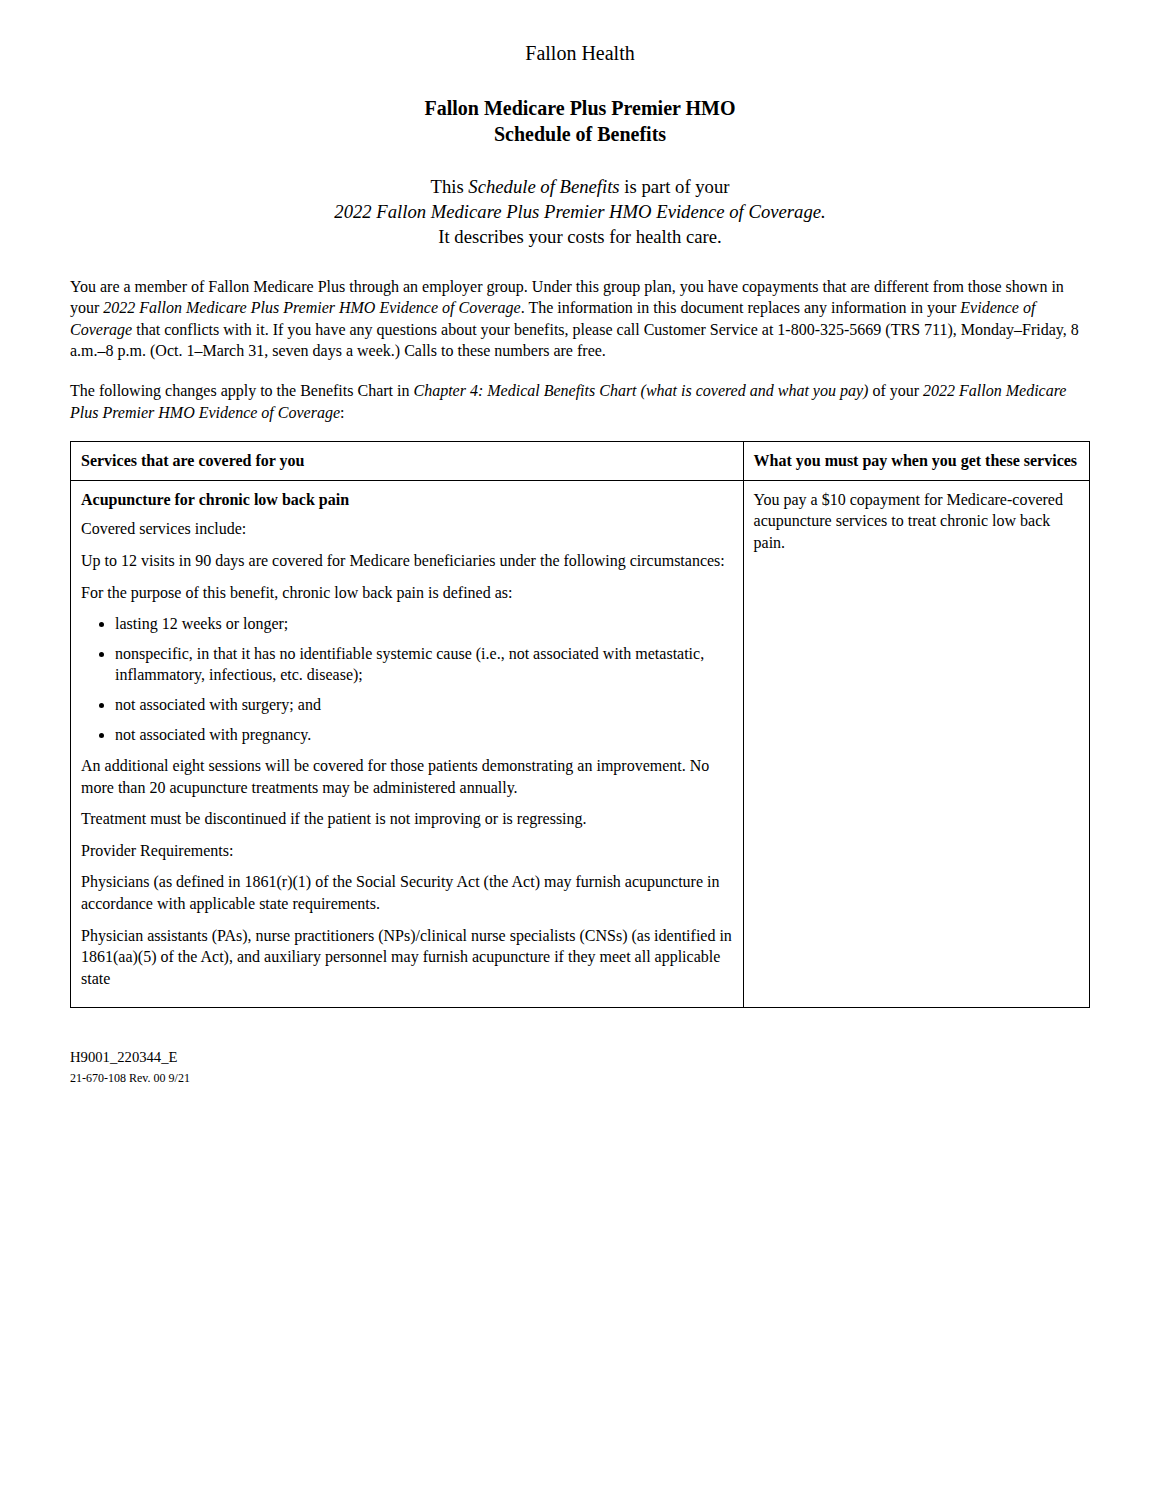Fallon Health
Fallon Medicare Plus Premier HMO
Schedule of Benefits
This Schedule of Benefits is part of your
2022 Fallon Medicare Plus Premier HMO Evidence of Coverage.
It describes your costs for health care.
You are a member of Fallon Medicare Plus through an employer group. Under this group plan, you have copayments that are different from those shown in your 2022 Fallon Medicare Plus Premier HMO Evidence of Coverage. The information in this document replaces any information in your Evidence of Coverage that conflicts with it. If you have any questions about your benefits, please call Customer Service at 1-800-325-5669 (TRS 711), Monday–Friday, 8 a.m.–8 p.m. (Oct. 1–March 31, seven days a week.) Calls to these numbers are free.
The following changes apply to the Benefits Chart in Chapter 4: Medical Benefits Chart (what is covered and what you pay) of your 2022 Fallon Medicare Plus Premier HMO Evidence of Coverage:
| Services that are covered for you | What you must pay when you get these services |
| --- | --- |
| Acupuncture for chronic low back pain Covered services include: Up to 12 visits in 90 days are covered for Medicare beneficiaries under the following circumstances: For the purpose of this benefit, chronic low back pain is defined as: lasting 12 weeks or longer; nonspecific, in that it has no identifiable systemic cause (i.e., not associated with metastatic, inflammatory, infectious, etc. disease); not associated with surgery; and not associated with pregnancy. An additional eight sessions will be covered for those patients demonstrating an improvement. No more than 20 acupuncture treatments may be administered annually. Treatment must be discontinued if the patient is not improving or is regressing. Provider Requirements: Physicians (as defined in 1861(r)(1) of the Social Security Act (the Act) may furnish acupuncture in accordance with applicable state requirements. Physician assistants (PAs), nurse practitioners (NPs)/clinical nurse specialists (CNSs) (as identified in 1861(aa)(5) of the Act), and auxiliary personnel may furnish acupuncture if they meet all applicable state | You pay a $10 copayment for Medicare-covered acupuncture services to treat chronic low back pain. |
H9001_220344_E
21-670-108 Rev. 00 9/21